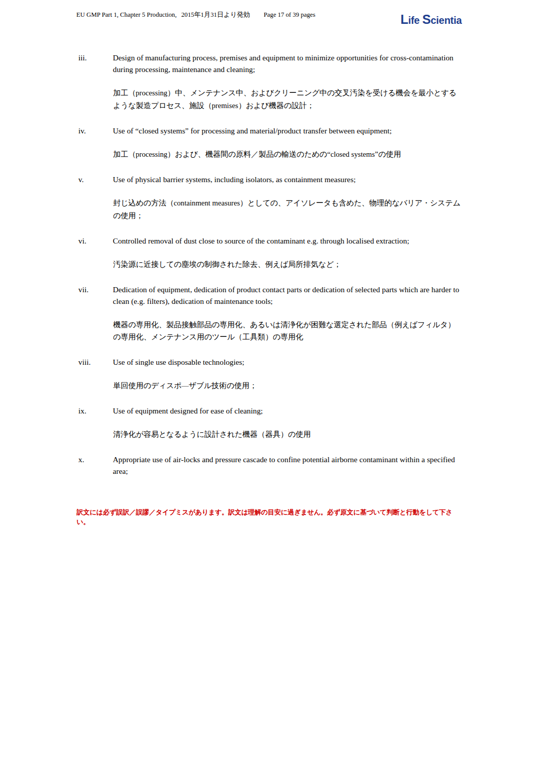EU GMP Part 1, Chapter 5 Production, 2015年1月31日より発効 Page 17 of 39 pages
Life Scientia
iii.
Design of manufacturing process, premises and equipment to minimize opportunities for cross-contamination during processing, maintenance and cleaning;
加工（processing）中、メンテナンス中、およびクリーニング中の交叉汚染を受ける機会を最小とするような製造プロセス、施設（premises）および機器の設計；
iv.
Use of “closed systems” for processing and material/product transfer between equipment;
加工（processing）および、機器間の原料／製品の輸送のための“closed systems”の使用
v.
Use of physical barrier systems, including isolators, as containment measures;
封じ込めの方法（containment measures）としての、アイソレータも含めた、物理的なバリア・システムの使用；
vi.
Controlled removal of dust close to source of the contaminant e.g. through localised extraction;
汚染源に近接しての塵埃の制御された除去、例えば局所排気など；
vii.
Dedication of equipment, dedication of product contact parts or dedication of selected parts which are harder to clean (e.g. filters), dedication of maintenance tools;
機器の専用化、製品接触部品の専用化、あるいは清浄化が困難な選定された部品（例えばフィルタ）の専用化、メンテナンス用のツール（工具類）の専用化
viii.
Use of single use disposable technologies;
単回使用のディスポ―ザブル技術の使用；
ix.
Use of equipment designed for ease of cleaning;
清浄化が容易となるように設計された機器（器具）の使用
x.
Appropriate use of air-locks and pressure cascade to confine potential airborne contaminant within a specified area;
訳文には必ず誤訳／誤謬／タイプミスがあります。訳文は理解の目安に過ぎません。必ず原文に基づいて判断と行動をして下さい。